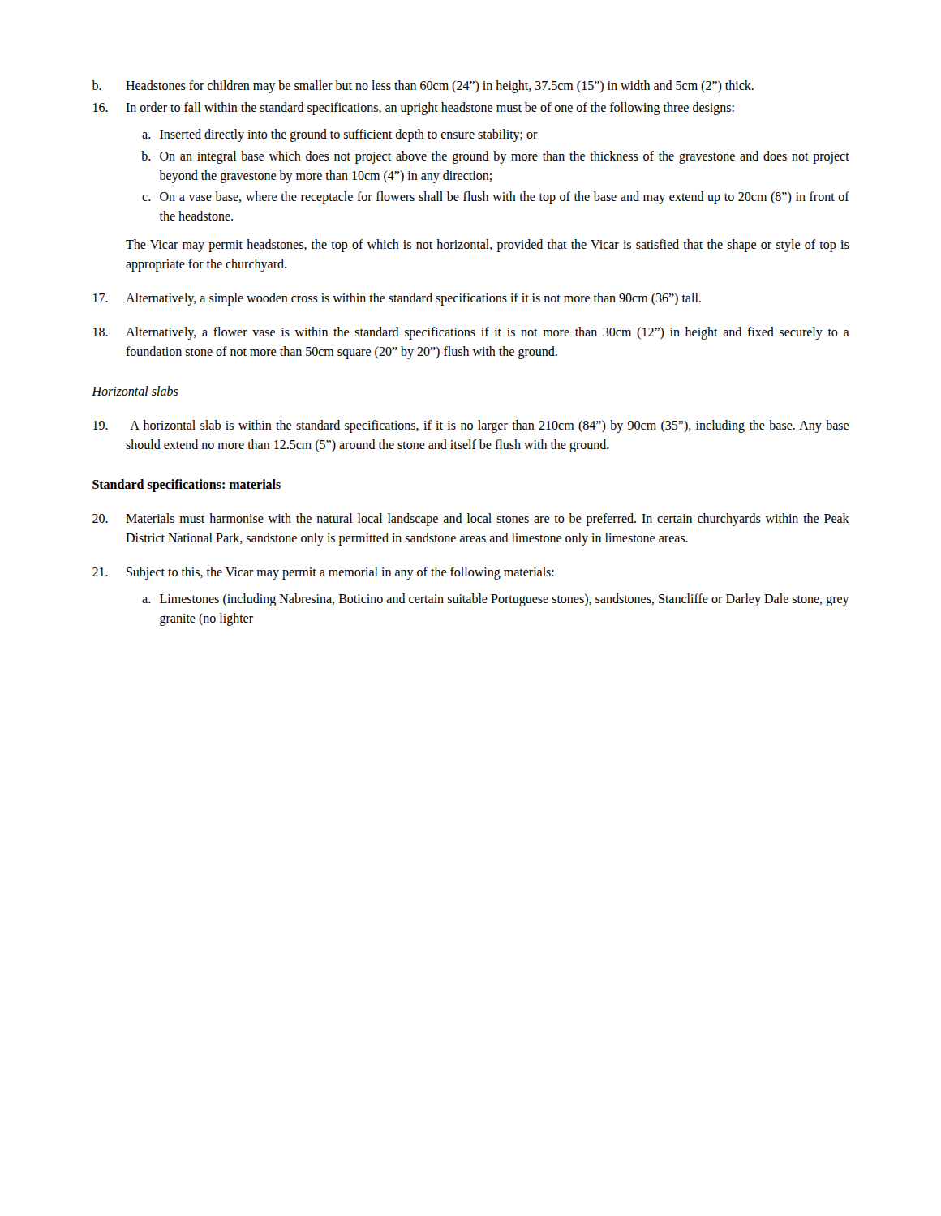Headstones for children may be smaller but no less than 60cm (24”) in height, 37.5cm (15”) in width and 5cm (2”) thick.
In order to fall within the standard specifications, an upright headstone must be of one of the following three designs:
Inserted directly into the ground to sufficient depth to ensure stability; or
On an integral base which does not project above the ground by more than the thickness of the gravestone and does not project beyond the gravestone by more than 10cm (4”) in any direction;
On a vase base, where the receptacle for flowers shall be flush with the top of the base and may extend up to 20cm (8”) in front of the headstone.
The Vicar may permit headstones, the top of which is not horizontal, provided that the Vicar is satisfied that the shape or style of top is appropriate for the churchyard.
Alternatively, a simple wooden cross is within the standard specifications if it is not more than 90cm (36”) tall.
Alternatively, a flower vase is within the standard specifications if it is not more than 30cm (12”) in height and fixed securely to a foundation stone of not more than 50cm square (20” by 20”) flush with the ground.
Horizontal slabs
A horizontal slab is within the standard specifications, if it is no larger than 210cm (84”) by 90cm (35”), including the base. Any base should extend no more than 12.5cm (5”) around the stone and itself be flush with the ground.
Standard specifications: materials
Materials must harmonise with the natural local landscape and local stones are to be preferred. In certain churchyards within the Peak District National Park, sandstone only is permitted in sandstone areas and limestone only in limestone areas.
Subject to this, the Vicar may permit a memorial in any of the following materials:
Limestones (including Nabresina, Boticino and certain suitable Portuguese stones), sandstones, Stancliffe or Darley Dale stone, grey granite (no lighter